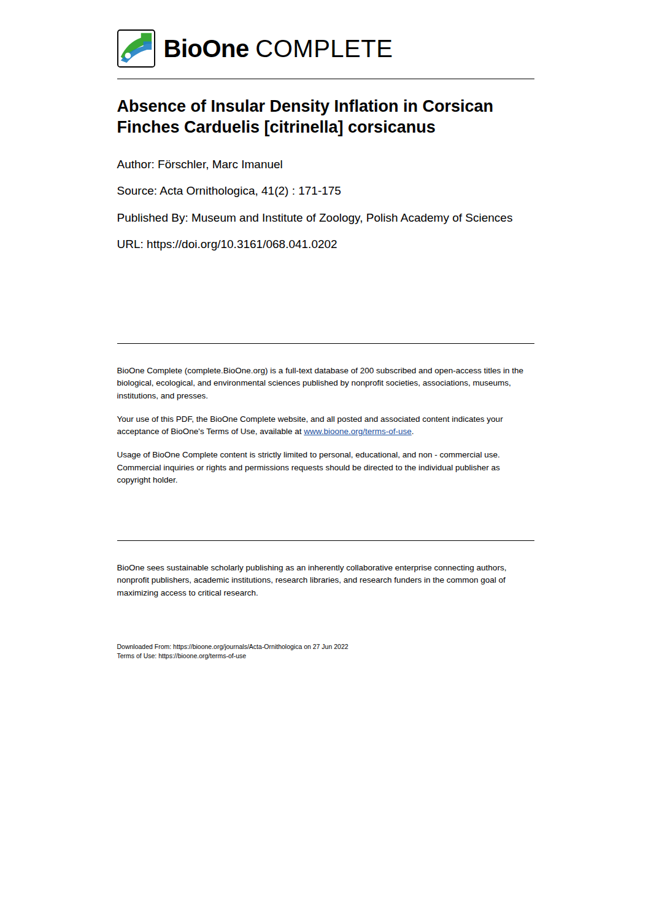BioOne COMPLETE
Absence of Insular Density Inflation in Corsican Finches Carduelis [citrinella] corsicanus
Author: Förschler, Marc Imanuel
Source: Acta Ornithologica, 41(2) : 171-175
Published By: Museum and Institute of Zoology, Polish Academy of Sciences
URL: https://doi.org/10.3161/068.041.0202
BioOne Complete (complete.BioOne.org) is a full-text database of 200 subscribed and open-access titles in the biological, ecological, and environmental sciences published by nonprofit societies, associations, museums, institutions, and presses.
Your use of this PDF, the BioOne Complete website, and all posted and associated content indicates your acceptance of BioOne's Terms of Use, available at www.bioone.org/terms-of-use.
Usage of BioOne Complete content is strictly limited to personal, educational, and non - commercial use. Commercial inquiries or rights and permissions requests should be directed to the individual publisher as copyright holder.
BioOne sees sustainable scholarly publishing as an inherently collaborative enterprise connecting authors, nonprofit publishers, academic institutions, research libraries, and research funders in the common goal of maximizing access to critical research.
Downloaded From: https://bioone.org/journals/Acta-Ornithologica on 27 Jun 2022
Terms of Use: https://bioone.org/terms-of-use